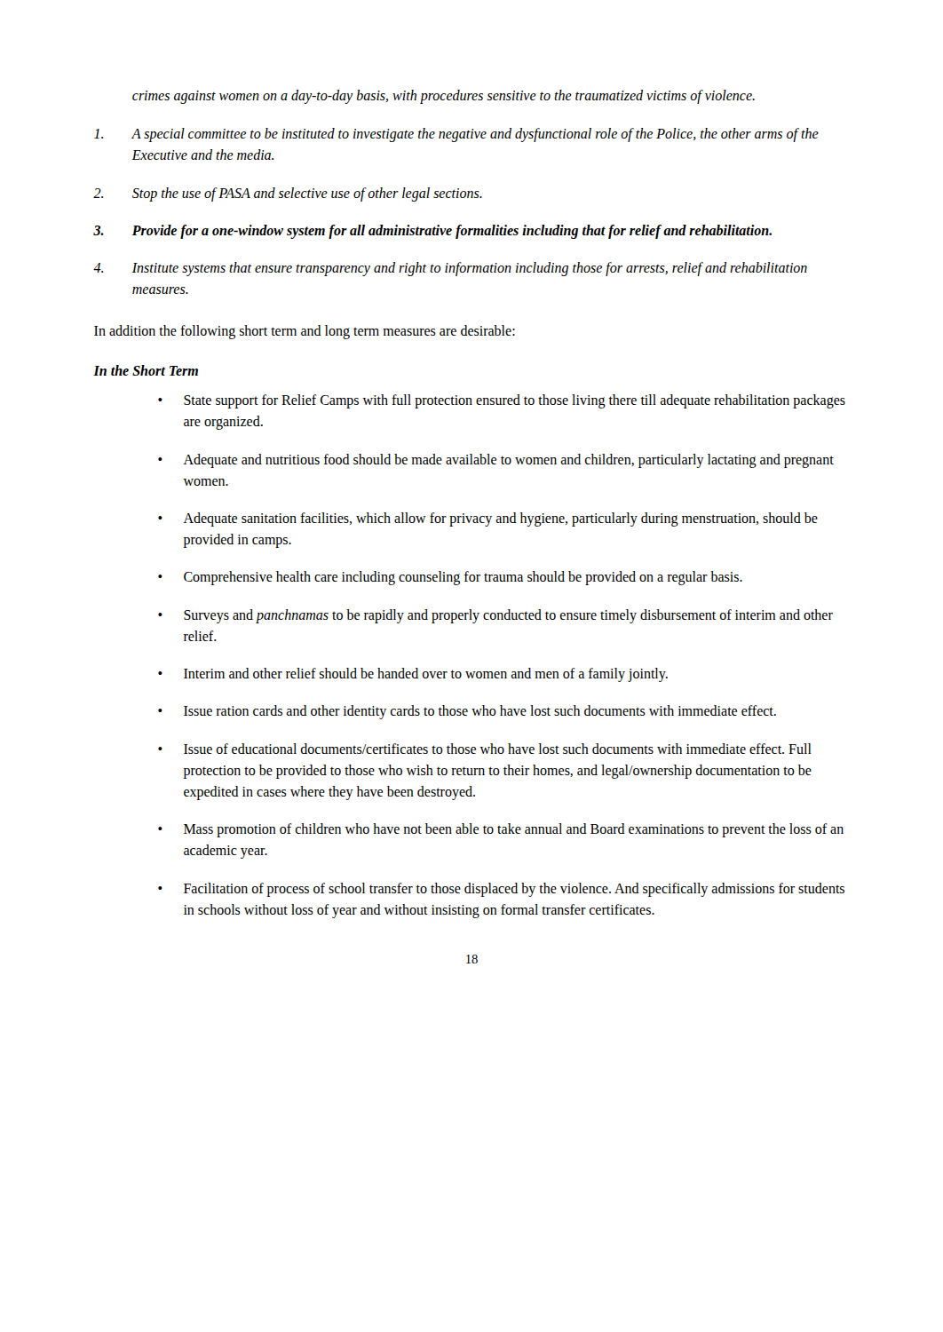crimes against women on a day-to-day basis, with procedures sensitive to the traumatized victims of violence.
A special committee to be instituted to investigate the negative and dysfunctional role of the Police, the other arms of the Executive and the media.
Stop the use of PASA and selective use of other legal sections.
Provide for a one-window system for all administrative formalities including that for relief and rehabilitation.
Institute systems that ensure transparency and right to information including those for arrests, relief and rehabilitation measures.
In addition the following short term and long term measures are desirable:
In the Short Term
State support for Relief Camps with full protection ensured to those living there till adequate rehabilitation packages are organized.
Adequate and nutritious food should be made available to women and children, particularly lactating and pregnant women.
Adequate sanitation facilities, which allow for privacy and hygiene, particularly during menstruation, should be provided in camps.
Comprehensive health care including counseling for trauma should be provided on a regular basis.
Surveys and panchnamas to be rapidly and properly conducted to ensure timely disbursement of interim and other relief.
Interim and other relief should be handed over to women and men of a family jointly.
Issue ration cards and other identity cards to those who have lost such documents with immediate effect.
Issue of educational documents/certificates to those who have lost such documents with immediate effect. Full protection to be provided to those who wish to return to their homes, and legal/ownership documentation to be expedited in cases where they have been destroyed.
Mass promotion of children who have not been able to take annual and Board examinations to prevent the loss of an academic year.
Facilitation of process of school transfer to those displaced by the violence. And specifically admissions for students in schools without loss of year and without insisting on formal transfer certificates.
18